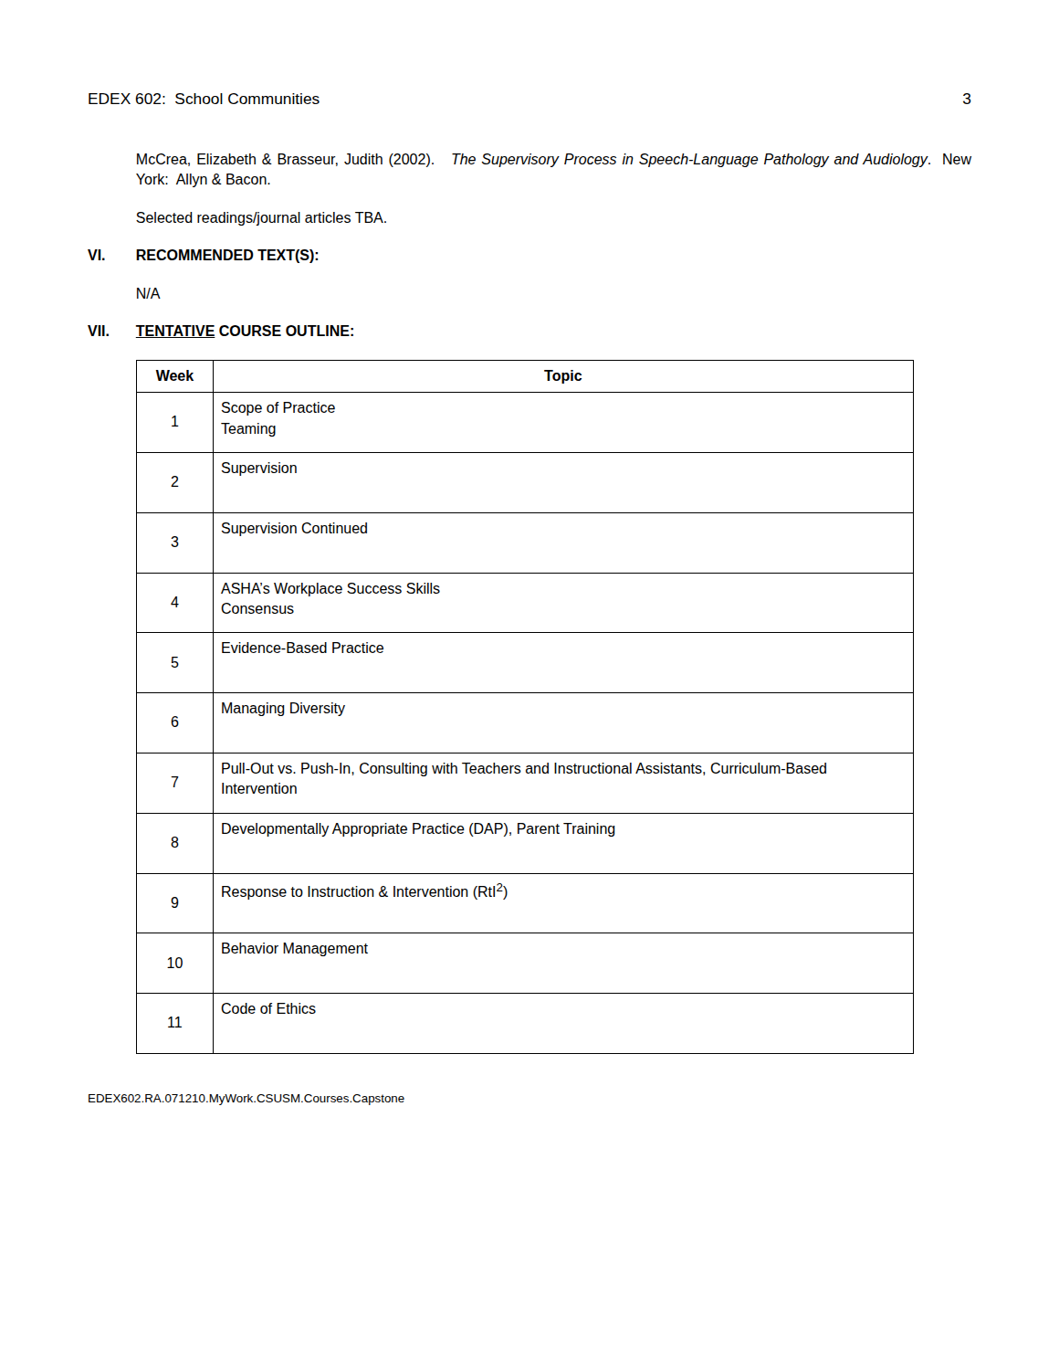EDEX 602: School Communities 3
McCrea, Elizabeth & Brasseur, Judith (2002). The Supervisory Process in Speech-Language Pathology and Audiology. New York: Allyn & Bacon.
Selected readings/journal articles TBA.
VI.
RECOMMENDED TEXT(S):
N/A
VII.
TENTATIVE COURSE OUTLINE:
| Week | Topic |
| --- | --- |
| 1 | Scope of Practice Teaming |
| 2 | Supervision |
| 3 | Supervision Continued |
| 4 | ASHA’s Workplace Success Skills Consensus |
| 5 | Evidence-Based Practice |
| 6 | Managing Diversity |
| 7 | Pull-Out vs. Push-In, Consulting with Teachers and Instructional Assistants, Curriculum-Based Intervention |
| 8 | Developmentally Appropriate Practice (DAP), Parent Training |
| 9 | Response to Instruction & Intervention (RtI 2 ) |
| 10 | Behavior Management |
| 11 | Code of Ethics |
EDEX602.RA.071210.MyWork.CSUSM.Courses.Capstone